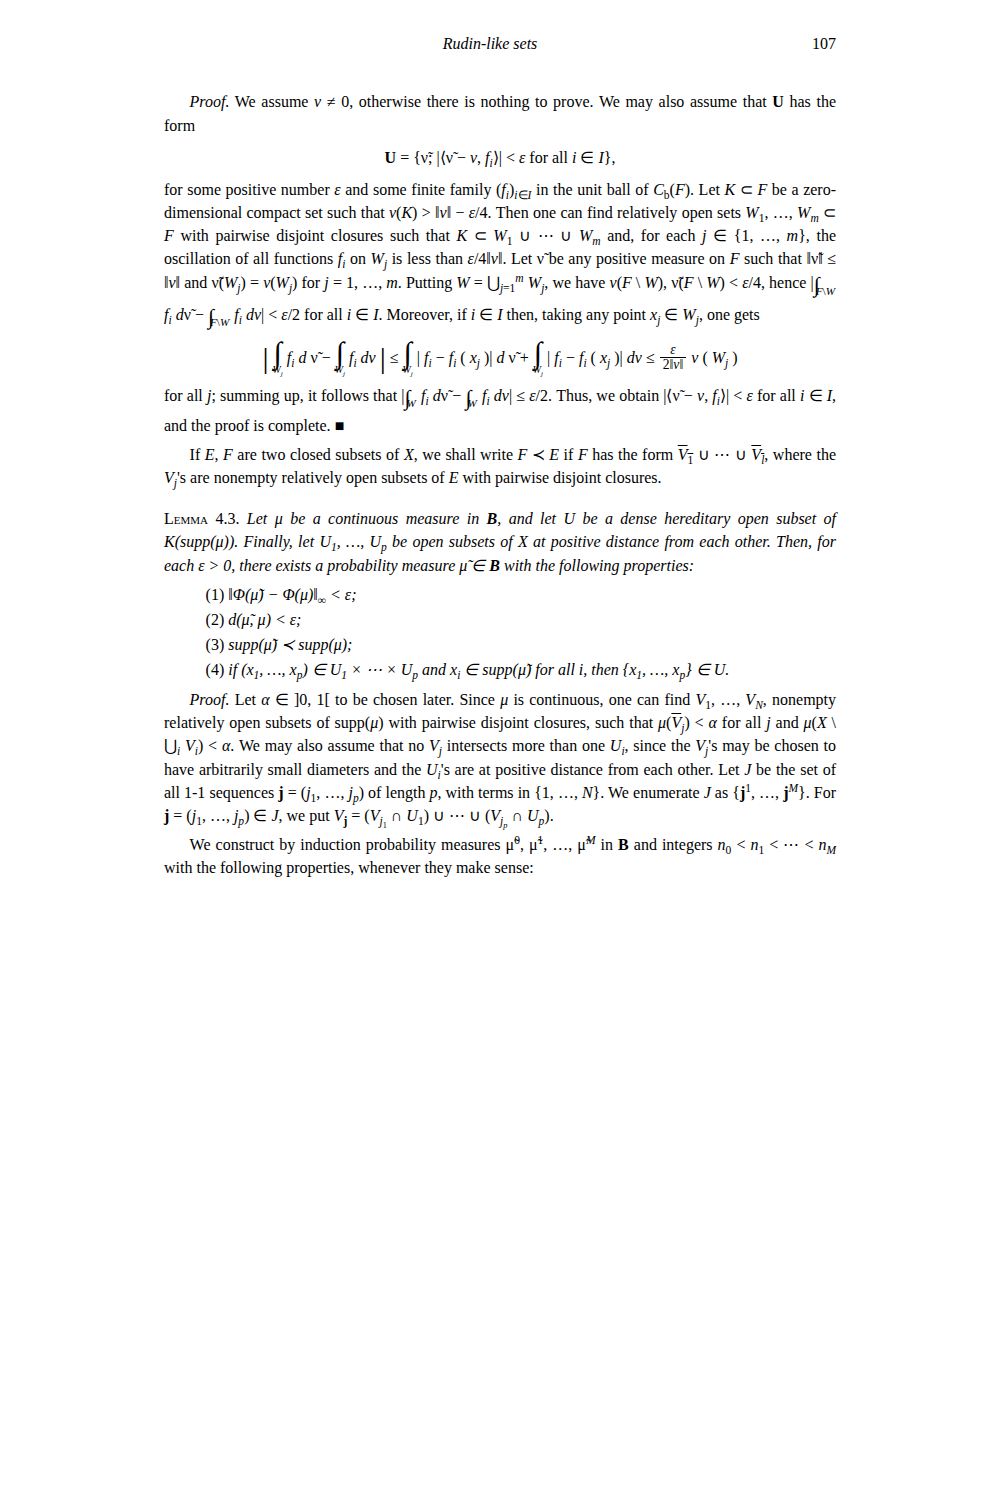Rudin-like sets 107
Proof. We assume ν ≠ 0, otherwise there is nothing to prove. We may also assume that U has the form
U = {ν̃; |⟨ν̃ − ν, fi⟩| < ε for all i ∈ I},
for some positive number ε and some finite family (fi)i∈I in the unit ball of Cb(F). Let K ⊂ F be a zero-dimensional compact set such that ν(K) > ‖ν‖ − ε/4. Then one can find relatively open sets W1, …, Wm ⊂ F with pairwise disjoint closures such that K ⊂ W1 ∪ ⋯ ∪ Wm and, for each j ∈ {1, …, m}, the oscillation of all functions fi on Wj is less than ε/4‖ν‖. Let ν̃ be any positive measure on F such that ‖ν̃‖ ≤ ‖ν‖ and ν̃(Wj) = ν(Wj) for j = 1, …, m. Putting W = ⋃j=1m Wj, we have ν(F \ W), ν̃(F \ W) < ε/4, hence |∫F\W fi dν̃ − ∫F\W fi dν| < ε/2 for all i ∈ I. Moreover, if i ∈ I then, taking any point xj ∈ Wj, one gets
| ∫Wj fi dν̃ − ∫Wj fi dν | ≤ ∫Wj |fi − fi(xj)| dν̃ + ∫Wj |fi − fi(xj)| dν ≤ ε 2‖ν‖ ν(Wj)
for all j; summing up, it follows that |∫W fi dν̃ − ∫W fi dν| ≤ ε/2. Thus, we obtain |⟨ν̃ − ν, fi⟩| < ε for all i ∈ I, and the proof is complete. ■
If E, F are two closed subsets of X, we shall write F ≺ E if F has the form V1 ∪ ⋯ ∪ Vl, where the Vj's are nonempty relatively open subsets of E with pairwise disjoint closures.
Lemma 4.3. Let μ be a continuous measure in B, and let U be a dense hereditary open subset of K(supp(μ)). Finally, let U1, …, Up be open subsets of X at positive distance from each other. Then, for each ε > 0, there exists a probability measure μ̃ ∈ B with the following properties:
‖Φ(μ̃) − Φ(μ)‖∞ < ε;
d(μ̃, μ) < ε;
supp(μ̃) ≺ supp(μ);
if (x1, …, xp) ∈ U1 × ⋯ × Up and xi ∈ supp(μ̃) for all i, then {x1, …, xp} ∈ U.
Proof. Let α ∈ ]0, 1[ to be chosen later. Since μ is continuous, one can find V1, …, VN, nonempty relatively open subsets of supp(μ) with pairwise disjoint closures, such that μ(Vj) < α for all j and μ(X \ ⋃i Vi) < α. We may also assume that no Vj intersects more than one Ui, since the Vj's may be chosen to have arbitrarily small diameters and the Ui's are at positive distance from each other. Let J be the set of all 1-1 sequences j = (j1, …, jp) of length p, with terms in {1, …, N}. We enumerate J as {j1, …, jM}. For j = (j1, …, jp) ∈ J, we put Vj = (Vj1 ∩ U1) ∪ ⋯ ∪ (Vjp ∩ Up).
We construct by induction probability measures μ̃0, μ̃1, …, μ̃M in B and integers n0 < n1 < ⋯ < nM with the following properties, whenever they make sense: